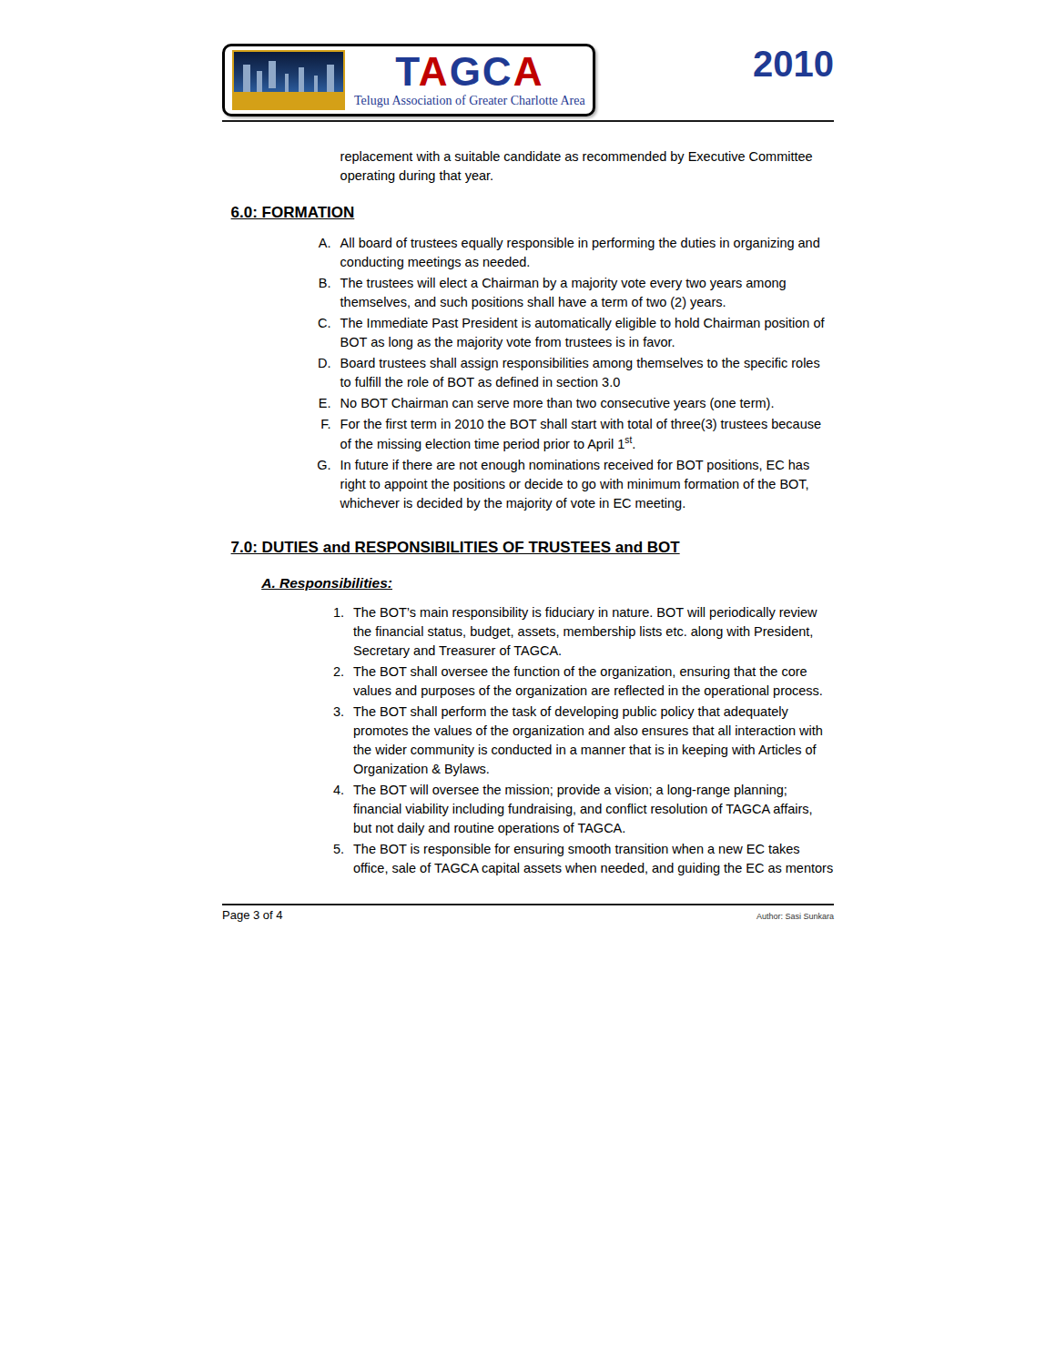TAGCA
Telugu Association of Greater Charlotte Area
2010
replacement with a suitable candidate as recommended by Executive Committee operating during that year.
6.0: FORMATION
All board of trustees equally responsible in performing the duties in organizing and conducting meetings as needed.
The trustees will elect a Chairman by a majority vote every two years among themselves, and such positions shall have a term of two (2) years.
The Immediate Past President is automatically eligible to hold Chairman position of BOT as long as the majority vote from trustees is in favor.
Board trustees shall assign responsibilities among themselves to the specific roles to fulfill the role of BOT as defined in section 3.0
No BOT Chairman can serve more than two consecutive years (one term).
For the first term in 2010 the BOT shall start with total of three(3) trustees because of the missing election time period prior to April 1st.
In future if there are not enough nominations received for BOT positions, EC has right to appoint the positions or decide to go with minimum formation of the BOT, whichever is decided by the majority of vote in EC meeting.
7.0: DUTIES and RESPONSIBILITIES OF TRUSTEES and BOT
A. Responsibilities:
The BOT’s main responsibility is fiduciary in nature. BOT will periodically review the financial status, budget, assets, membership lists etc. along with President, Secretary and Treasurer of TAGCA.
The BOT shall oversee the function of the organization, ensuring that the core values and purposes of the organization are reflected in the operational process.
The BOT shall perform the task of developing public policy that adequately promotes the values of the organization and also ensures that all interaction with the wider community is conducted in a manner that is in keeping with Articles of Organization & Bylaws.
The BOT will oversee the mission; provide a vision; a long-range planning; financial viability including fundraising, and conflict resolution of TAGCA affairs, but not daily and routine operations of TAGCA.
The BOT is responsible for ensuring smooth transition when a new EC takes office, sale of TAGCA capital assets when needed, and guiding the EC as mentors
Page 3 of 4 Author: Sasi Sunkara